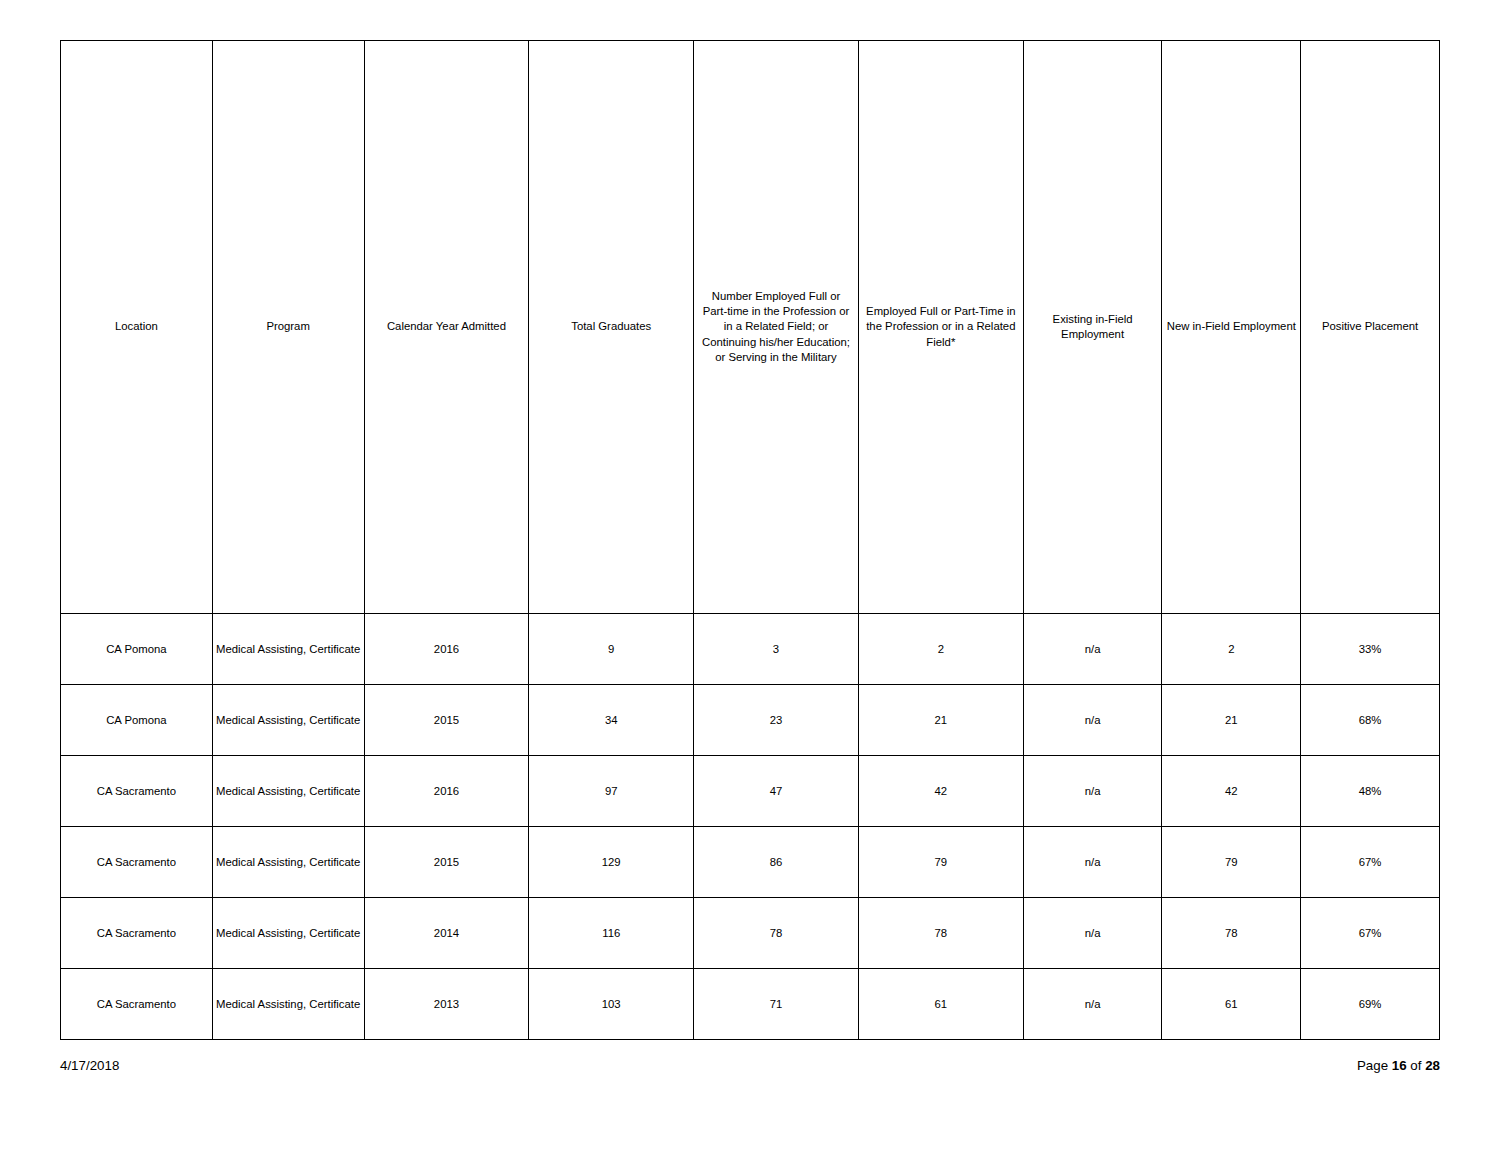| Location | Program | Calendar Year Admitted | Total Graduates | Number Employed Full or Part-time in the Profession or in a Related Field; or Continuing his/her Education; or Serving in the Military | Employed Full or Part-Time in the Profession or in a Related Field* | Existing in-Field Employment | New in-Field Employment | Positive Placement |
| --- | --- | --- | --- | --- | --- | --- | --- | --- |
| CA Pomona | Medical Assisting, Certificate | 2016 | 9 | 3 | 2 | n/a | 2 | 33% |
| CA Pomona | Medical Assisting, Certificate | 2015 | 34 | 23 | 21 | n/a | 21 | 68% |
| CA Sacramento | Medical Assisting, Certificate | 2016 | 97 | 47 | 42 | n/a | 42 | 48% |
| CA Sacramento | Medical Assisting, Certificate | 2015 | 129 | 86 | 79 | n/a | 79 | 67% |
| CA Sacramento | Medical Assisting, Certificate | 2014 | 116 | 78 | 78 | n/a | 78 | 67% |
| CA Sacramento | Medical Assisting, Certificate | 2013 | 103 | 71 | 61 | n/a | 61 | 69% |
4/17/2018
Page 16 of 28